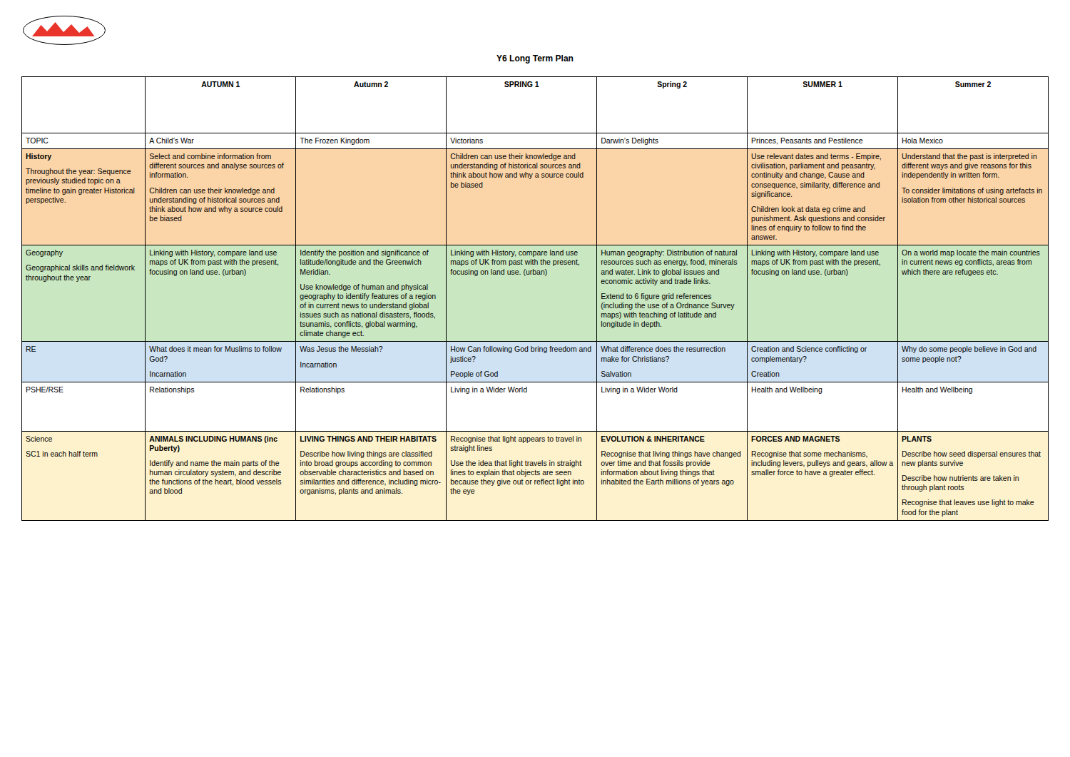Y6 Long Term Plan
| | AUTUMN 1 | Autumn 2 | SPRING 1 | Spring 2 | SUMMER 1 | Summer 2 |
| --- | --- | --- | --- | --- | --- | --- |
| TOPIC | A Child’s War | The Frozen Kingdom | Victorians | Darwin’s Delights | Princes, Peasants and Pestilence | Hola Mexico |
| History Throughout the year: Sequence previously studied topic on a timeline to gain greater Historical perspective. | Select and combine information from different sources and analyse sources of information. Children can use their knowledge and understanding of historical sources and think about how and why a source could be biased | | Children can use their knowledge and understanding of historical sources and think about how and why a source could be biased | | Use relevant dates and terms - Empire, civilisation, parliament and peasantry, continuity and change, Cause and consequence, similarity, difference and significance. Children look at data eg crime and punishment. Ask questions and consider lines of enquiry to follow to find the answer. | Understand that the past is interpreted in different ways and give reasons for this independently in written form. To consider limitations of using artefacts in isolation from other historical sources |
| Geography Geographical skills and fieldwork throughout the year | Linking with History, compare land use maps of UK from past with the present, focusing on land use. (urban) | Identify the position and significance of latitude/longitude and the Greenwich Meridian. Use knowledge of human and physical geography to identify features of a region of in current news to understand global issues such as national disasters, floods, tsunamis, conflicts, global warming, climate change ect. | Linking with History, compare land use maps of UK from past with the present, focusing on land use. (urban) | Human geography: Distribution of natural resources such as energy, food, minerals and water. Link to global issues and economic activity and trade links. Extend to 6 figure grid references (including the use of a Ordnance Survey maps) with teaching of latitude and longitude in depth. | Linking with History, compare land use maps of UK from past with the present, focusing on land use. (urban) | On a world map locate the main countries in current news eg conflicts, areas from which there are refugees etc. |
| RE | What does it mean for Muslims to follow God? Incarnation | Was Jesus the Messiah? Incarnation | How Can following God bring freedom and justice? People of God | What difference does the resurrection make for Christians? Salvation | Creation and Science conflicting or complementary? Creation | Why do some people believe in God and some people not? |
| PSHE/RSE | Relationships | Relationships | Living in a Wider World | Living in a Wider World | Health and Wellbeing | Health and Wellbeing |
| Science SC1 in each half term | ANIMALS INCLUDING HUMANS (inc Puberty) Identify and name the main parts of the human circulatory system, and describe the functions of the heart, blood vessels and blood | LIVING THINGS AND THEIR HABITATS Describe how living things are classified into broad groups according to common observable characteristics and based on similarities and difference, including micro-organisms, plants and animals. | Recognise that light appears to travel in straight lines Use the idea that light travels in straight lines to explain that objects are seen because they give out or reflect light into the eye | EVOLUTION & INHERITANCE Recognise that living things have changed over time and that fossils provide information about living things that inhabited the Earth millions of years ago | FORCES AND MAGNETS Recognise that some mechanisms, including levers, pulleys and gears, allow a smaller force to have a greater effect. | PLANTS Describe how seed dispersal ensures that new plants survive Describe how nutrients are taken in through plant roots Recognise that leaves use light to make food for the plant |